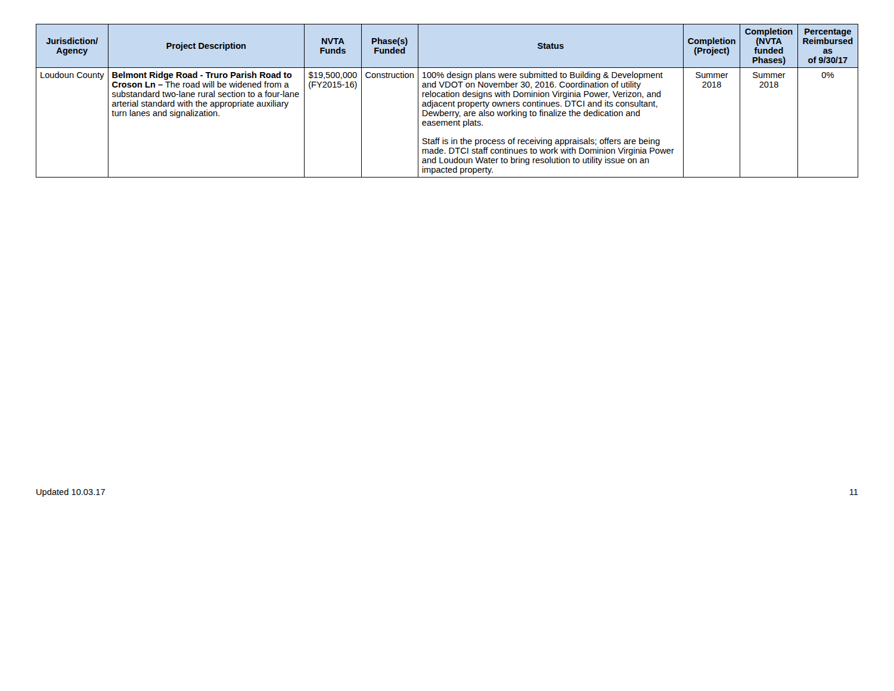| Jurisdiction/ Agency | Project Description | NVTA Funds | Phase(s) Funded | Status | Completion (Project) | Completion (NVTA funded Phases) | Percentage Reimbursed as of 9/30/17 |
| --- | --- | --- | --- | --- | --- | --- | --- |
| Loudoun County | Belmont Ridge Road - Truro Parish Road to Croson Ln – The road will be widened from a substandard two-lane rural section to a four-lane arterial standard with the appropriate auxiliary turn lanes and signalization. | $19,500,000 (FY2015-16) | Construction | 100% design plans were submitted to Building & Development and VDOT on November 30, 2016. Coordination of utility relocation designs with Dominion Virginia Power, Verizon, and adjacent property owners continues. DTCI and its consultant, Dewberry, are also working to finalize the dedication and easement plats. Staff is in the process of receiving appraisals; offers are being made. DTCI staff continues to work with Dominion Virginia Power and Loudoun Water to bring resolution to utility issue on an impacted property. | Summer 2018 | Summer 2018 | 0% |
Updated 10.03.17 11